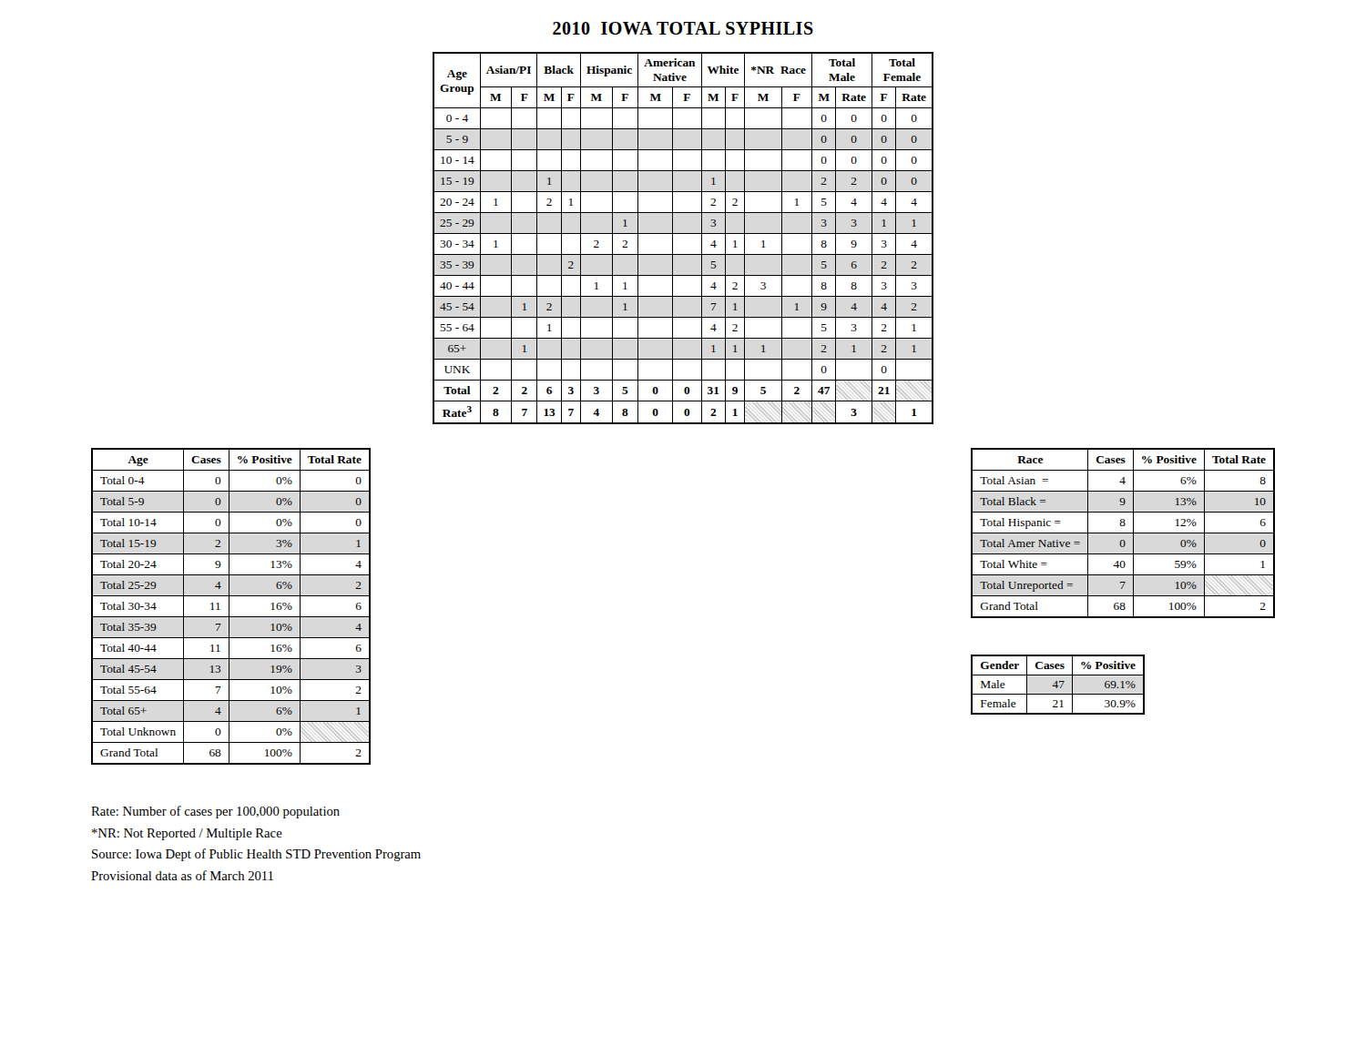2010 IOWA TOTAL SYPHILIS
| Age Group | Asian/PI | Black | Hispanic | American Native | White | *NR Race | Total Male | Total Female |
| --- | --- | --- | --- | --- | --- | --- | --- | --- |
| M | F | M | F | M | F | M | F | M | F | M | F | M | Rate | F | Rate |
| 0 - 4 | | | | | | | | | | | | | 0 | 0 | 0 | 0 |
| 5 - 9 | | | | | | | | | | | | | 0 | 0 | 0 | 0 |
| 10 - 14 | | | | | | | | | | | | | 0 | 0 | 0 | 0 |
| 15 - 19 | | | 1 | | | | | | 1 | | | | 2 | 2 | 0 | 0 |
| 20 - 24 | 1 | | 2 | 1 | | | | | 2 | 2 | | 1 | 5 | 4 | 4 | 4 |
| 25 - 29 | | | | | | 1 | | | 3 | | | | 3 | 3 | 1 | 1 |
| 30 - 34 | 1 | | | | 2 | 2 | | | 4 | 1 | 1 | | 8 | 9 | 3 | 4 |
| 35 - 39 | | | | 2 | | | | | 5 | | | | 5 | 6 | 2 | 2 |
| 40 - 44 | | | | | 1 | 1 | | | 4 | 2 | 3 | | 8 | 8 | 3 | 3 |
| 45 - 54 | | 1 | 2 | | | 1 | | | 7 | 1 | | 1 | 9 | 4 | 4 | 2 |
| 55 - 64 | | | 1 | | | | | | 4 | 2 | | | 5 | 3 | 2 | 1 |
| 65+ | | 1 | | | | | | | 1 | 1 | 1 | | 2 | 1 | 2 | 1 |
| UNK | | | | | | | | | | | | | 0 | | 0 | |
| Total | 2 | 2 | 6 | 3 | 3 | 5 | 0 | 0 | 31 | 9 | 5 | 2 | 47 | | 21 | |
| Rate 3 | 8 | 7 | 13 | 7 | 4 | 8 | 0 | 0 | 2 | 1 | | | | 3 | | 1 |
| Age | Cases | % Positive | Total Rate |
| --- | --- | --- | --- |
| Total 0-4 | 0 | 0% | 0 |
| Total 5-9 | 0 | 0% | 0 |
| Total 10-14 | 0 | 0% | 0 |
| Total 15-19 | 2 | 3% | 1 |
| Total 20-24 | 9 | 13% | 4 |
| Total 25-29 | 4 | 6% | 2 |
| Total 30-34 | 11 | 16% | 6 |
| Total 35-39 | 7 | 10% | 4 |
| Total 40-44 | 11 | 16% | 6 |
| Total 45-54 | 13 | 19% | 3 |
| Total 55-64 | 7 | 10% | 2 |
| Total 65+ | 4 | 6% | 1 |
| Total Unknown | 0 | 0% | |
| Grand Total | 68 | 100% | 2 |
| Race | Cases | % Positive | Total Rate |
| --- | --- | --- | --- |
| Total Asian = | 4 | 6% | 8 |
| Total Black = | 9 | 13% | 10 |
| Total Hispanic = | 8 | 12% | 6 |
| Total Amer Native = | 0 | 0% | 0 |
| Total White = | 40 | 59% | 1 |
| Total Unreported = | 7 | 10% | |
| Grand Total | 68 | 100% | 2 |
| Gender | Cases | % Positive |
| --- | --- | --- |
| Male | 47 | 69.1% |
| Female | 21 | 30.9% |
Rate: Number of cases per 100,000 population
*NR: Not Reported / Multiple Race
Source: Iowa Dept of Public Health STD Prevention Program
Provisional data as of March 2011